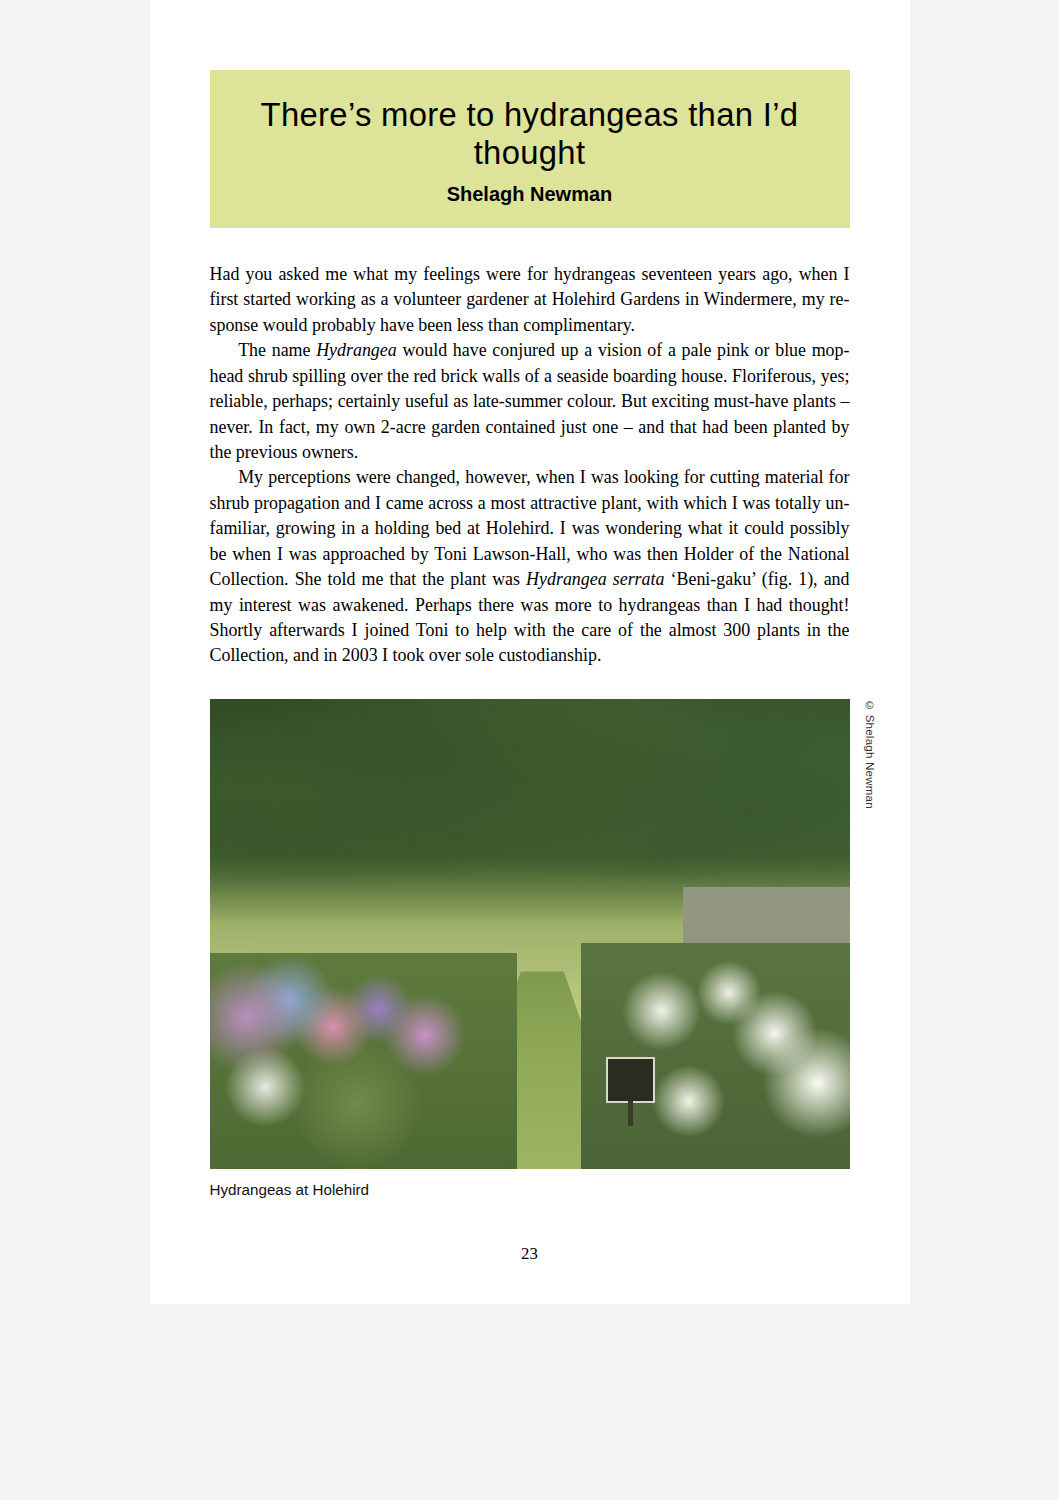There’s more to hydrangeas than I’d thought
Shelagh Newman
Had you asked me what my feelings were for hydrangeas seventeen years ago, when I first started working as a volunteer gardener at Holehird Gardens in Windermere, my response would probably have been less than complimentary.
The name Hydrangea would have conjured up a vision of a pale pink or blue mophead shrub spilling over the red brick walls of a seaside boarding house. Floriferous, yes; reliable, perhaps; certainly useful as late-summer colour. But exciting must-have plants – never. In fact, my own 2-acre garden contained just one – and that had been planted by the previous owners.
My perceptions were changed, however, when I was looking for cutting material for shrub propagation and I came across a most attractive plant, with which I was totally unfamiliar, growing in a holding bed at Holehird. I was wondering what it could possibly be when I was approached by Toni Lawson-Hall, who was then Holder of the National Collection. She told me that the plant was Hydrangea serrata ‘Beni-gaku’ (fig. 1), and my interest was awakened. Perhaps there was more to hydrangeas than I had thought! Shortly afterwards I joined Toni to help with the care of the almost 300 plants in the Collection, and in 2003 I took over sole custodianship.
© Shelagh Newman
Hydrangeas at Holehird
23